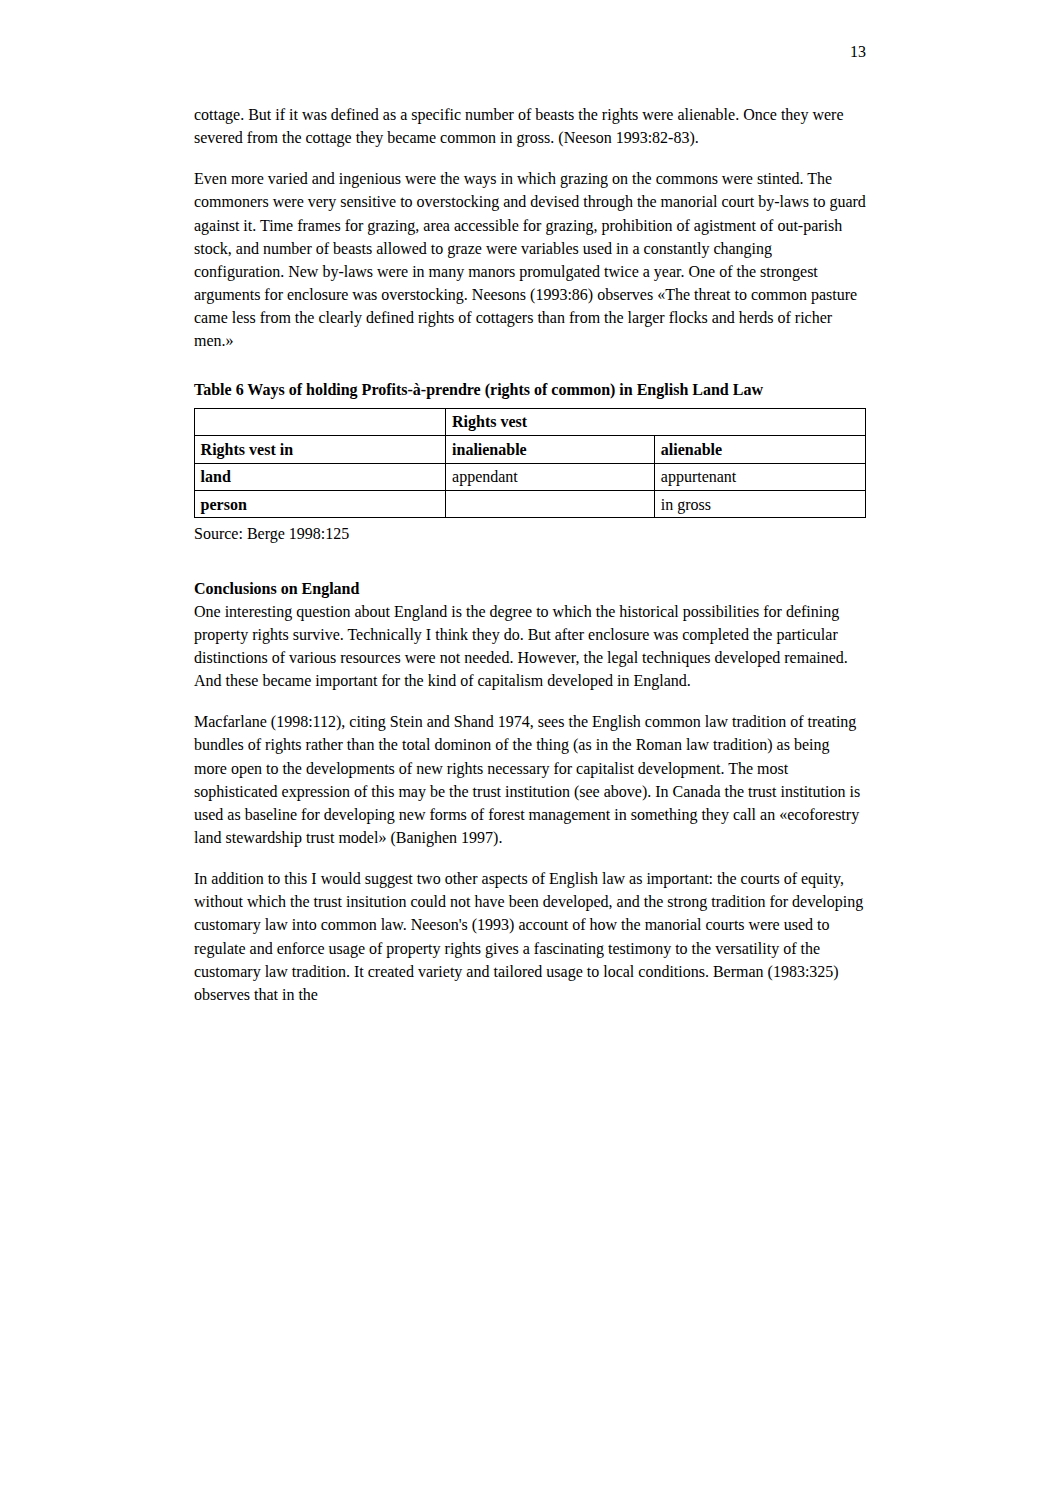13
cottage. But if it was defined as a specific number of beasts the rights were alienable. Once they were severed from the cottage they became common in gross. (Neeson 1993:82-83).
Even more varied and ingenious were the ways in which grazing on the commons were stinted. The commoners were very sensitive to overstocking and devised through the manorial court by-laws to guard against it. Time frames for grazing, area accessible for grazing, prohibition of agistment of out-parish stock, and number of beasts allowed to graze were variables used in a constantly changing configuration. New by-laws were in many manors promulgated twice a year. One of the strongest arguments for enclosure was overstocking. Neesons (1993:86) observes «The threat to common pasture came less from the clearly defined rights of cottagers than from the larger flocks and herds of richer men.»
Table 6 Ways of holding Profits-à-prendre (rights of common) in English Land Law
| | Rights vest |
| Rights vest in | inalienable | alienable |
| land | appendant | appurtenant |
| person | | in gross |
Source: Berge 1998:125
Conclusions on England
One interesting question about England is the degree to which the historical possibilities for defining property rights survive. Technically I think they do. But after enclosure was completed the particular distinctions of various resources were not needed. However, the legal techniques developed remained. And these became important for the kind of capitalism developed in England.
Macfarlane (1998:112), citing Stein and Shand 1974, sees the English common law tradition of treating bundles of rights rather than the total dominon of the thing (as in the Roman law tradition) as being more open to the developments of new rights necessary for capitalist development. The most sophisticated expression of this may be the trust institution (see above). In Canada the trust institution is used as baseline for developing new forms of forest management in something they call an «ecoforestry land stewardship trust model» (Banighen 1997).
In addition to this I would suggest two other aspects of English law as important: the courts of equity, without which the trust insitution could not have been developed, and the strong tradition for developing customary law into common law. Neeson's (1993) account of how the manorial courts were used to regulate and enforce usage of property rights gives a fascinating testimony to the versatility of the customary law tradition. It created variety and tailored usage to local conditions. Berman (1983:325) observes that in the